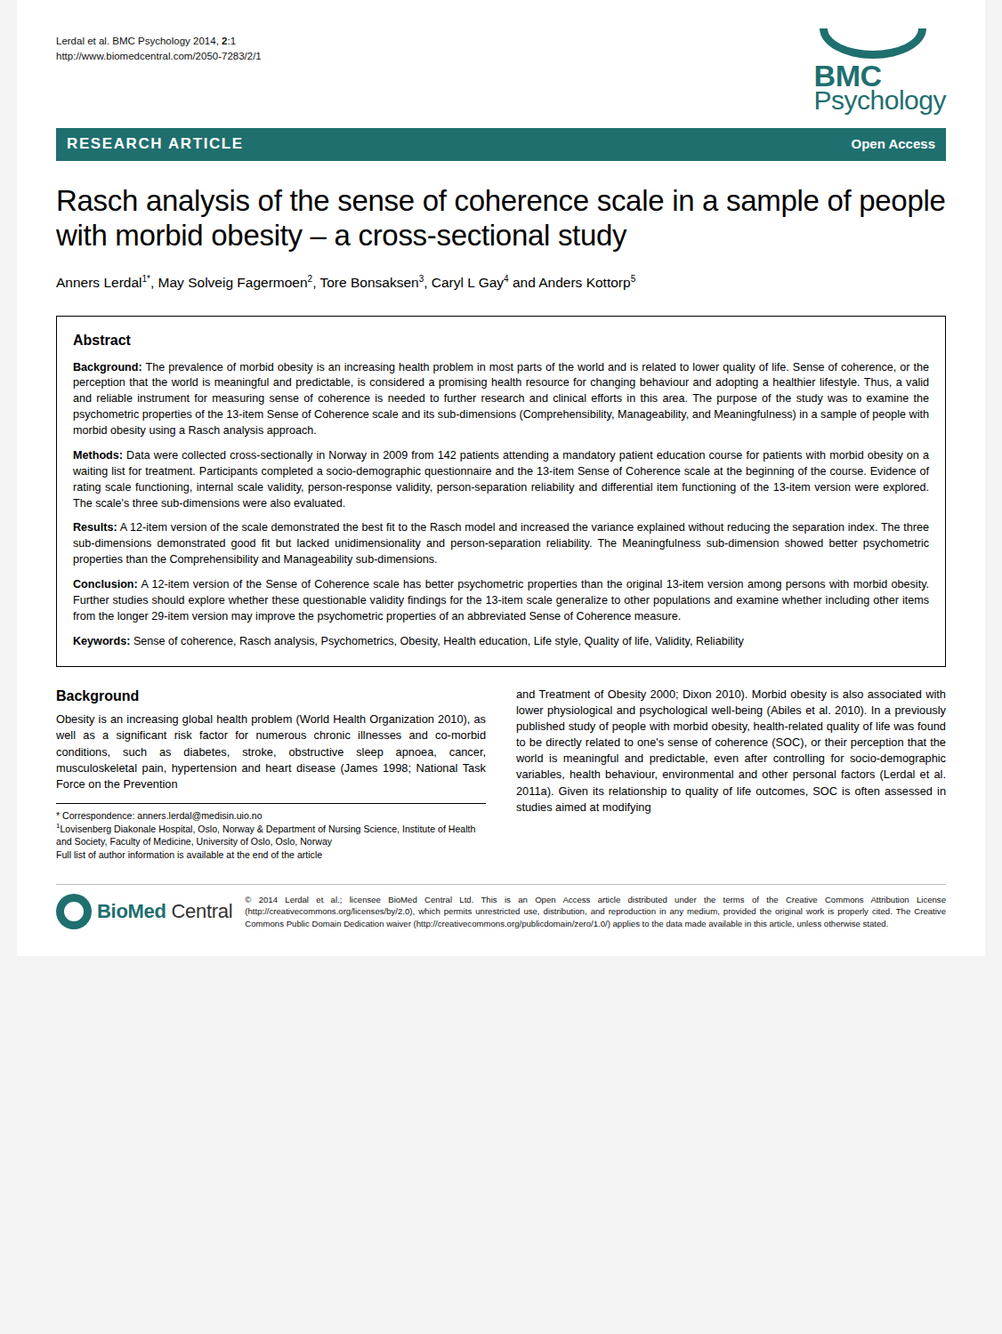Lerdal et al. BMC Psychology 2014, 2:1
http://www.biomedcentral.com/2050-7283/2/1
BMC
Psychology
Research article
Open Access
Rasch analysis of the sense of coherence scale in a sample of people with morbid obesity – a cross-sectional study
Anners Lerdal1*, May Solveig Fagermoen2, Tore Bonsaksen3, Caryl L Gay4 and Anders Kottorp5
Abstract
Background: The prevalence of morbid obesity is an increasing health problem in most parts of the world and is related to lower quality of life. Sense of coherence, or the perception that the world is meaningful and predictable, is considered a promising health resource for changing behaviour and adopting a healthier lifestyle. Thus, a valid and reliable instrument for measuring sense of coherence is needed to further research and clinical efforts in this area. The purpose of the study was to examine the psychometric properties of the 13-item Sense of Coherence scale and its sub-dimensions (Comprehensibility, Manageability, and Meaningfulness) in a sample of people with morbid obesity using a Rasch analysis approach.
Methods: Data were collected cross-sectionally in Norway in 2009 from 142 patients attending a mandatory patient education course for patients with morbid obesity on a waiting list for treatment. Participants completed a socio-demographic questionnaire and the 13-item Sense of Coherence scale at the beginning of the course. Evidence of rating scale functioning, internal scale validity, person-response validity, person-separation reliability and differential item functioning of the 13-item version were explored. The scale's three sub-dimensions were also evaluated.
Results: A 12-item version of the scale demonstrated the best fit to the Rasch model and increased the variance explained without reducing the separation index. The three sub-dimensions demonstrated good fit but lacked unidimensionality and person-separation reliability. The Meaningfulness sub-dimension showed better psychometric properties than the Comprehensibility and Manageability sub-dimensions.
Conclusion: A 12-item version of the Sense of Coherence scale has better psychometric properties than the original 13-item version among persons with morbid obesity. Further studies should explore whether these questionable validity findings for the 13-item scale generalize to other populations and examine whether including other items from the longer 29-item version may improve the psychometric properties of an abbreviated Sense of Coherence measure.
Keywords: Sense of coherence, Rasch analysis, Psychometrics, Obesity, Health education, Life style, Quality of life, Validity, Reliability
Background
Obesity is an increasing global health problem (World Health Organization 2010), as well as a significant risk factor for numerous chronic illnesses and co-morbid conditions, such as diabetes, stroke, obstructive sleep apnoea, cancer, musculoskeletal pain, hypertension and heart disease (James 1998; National Task Force on the Prevention
* Correspondence: anners.lerdal@medisin.uio.no
1Lovisenberg Diakonale Hospital, Oslo, Norway & Department of Nursing Science, Institute of Health and Society, Faculty of Medicine, University of Oslo, Oslo, Norway
Full list of author information is available at the end of the article
and Treatment of Obesity 2000; Dixon 2010). Morbid obesity is also associated with lower physiological and psychological well-being (Abiles et al. 2010). In a previously published study of people with morbid obesity, health-related quality of life was found to be directly related to one's sense of coherence (SOC), or their perception that the world is meaningful and predictable, even after controlling for socio-demographic variables, health behaviour, environmental and other personal factors (Lerdal et al. 2011a). Given its relationship to quality of life outcomes, SOC is often assessed in studies aimed at modifying
BioMed Central
© 2014 Lerdal et al.; licensee BioMed Central Ltd. This is an Open Access article distributed under the terms of the Creative Commons Attribution License (http://creativecommons.org/licenses/by/2.0), which permits unrestricted use, distribution, and reproduction in any medium, provided the original work is properly cited. The Creative Commons Public Domain Dedication waiver (http://creativecommons.org/publicdomain/zero/1.0/) applies to the data made available in this article, unless otherwise stated.